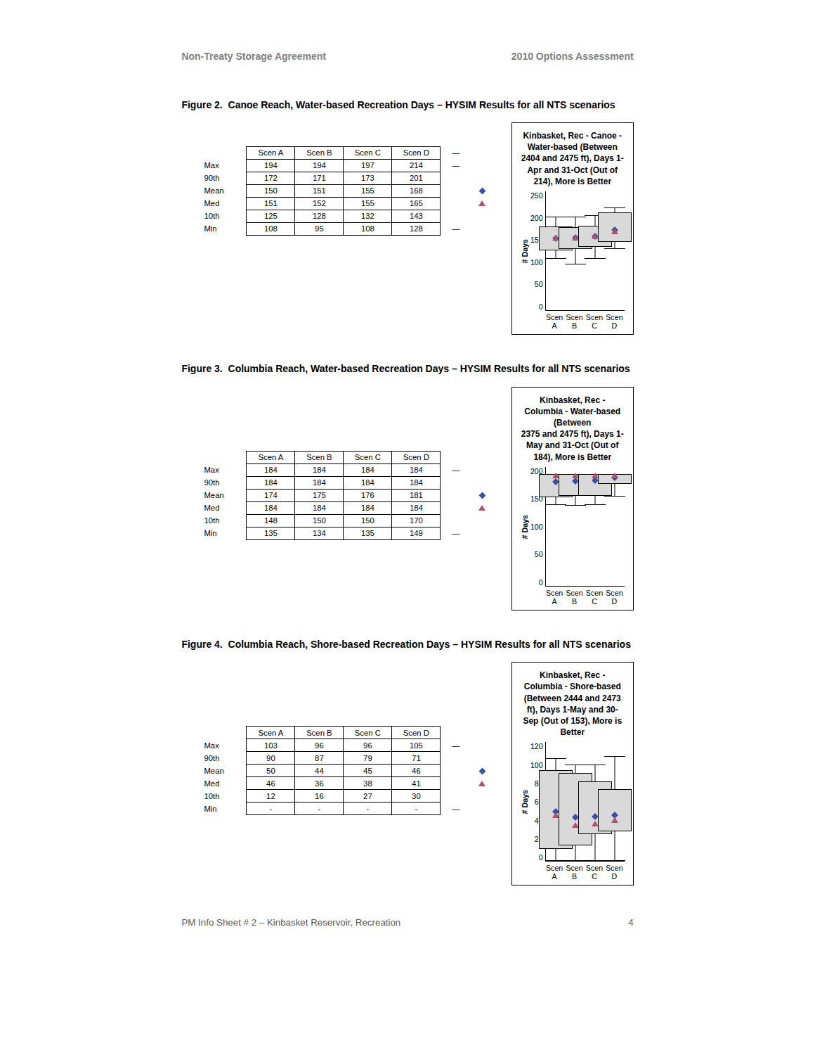Non-Treaty Storage Agreement
2010 Options Assessment
Figure 2. Canoe Reach, Water-based Recreation Days – HYSIM Results for all NTS scenarios
| | Scen A | Scen B | Scen C | Scen D | ---- | |
| Max | 194 | 194 | 197 | 214 | ---- | |
| 90th | 172 | 171 | 173 | 201 | | |
| Mean | 150 | 151 | 155 | 168 | | |
| Med | 151 | 152 | 155 | 165 | | |
| 10th | 125 | 128 | 132 | 143 | | |
| Min | 108 | 95 | 108 | 128 | ---- | |
Kinbasket, Rec - Canoe - Water-based (Between
2404 and 2475 ft), Days 1-Apr and 31-Oct (Out of
214), More is Better
# Days
250
200
150
100
50
0
Scen A Scen B Scen C Scen D
Figure 3. Columbia Reach, Water-based Recreation Days – HYSIM Results for all NTS scenarios
| | Scen A | Scen B | Scen C | Scen D | | |
| Max | 184 | 184 | 184 | 184 | ---- | |
| 90th | 184 | 184 | 184 | 184 | | |
| Mean | 174 | 175 | 176 | 181 | | |
| Med | 184 | 184 | 184 | 184 | | |
| 10th | 148 | 150 | 150 | 170 | | |
| Min | 135 | 134 | 135 | 149 | ---- | |
Kinbasket, Rec - Columbia - Water-based (Between
2375 and 2475 ft), Days 1-May and 31-Oct (Out of
184), More is Better
# Days
200
150
100
50
0
Scen A Scen B Scen C Scen D
Figure 4. Columbia Reach, Shore-based Recreation Days – HYSIM Results for all NTS scenarios
| | Scen A | Scen B | Scen C | Scen D | | |
| Max | 103 | 96 | 96 | 105 | ---- | |
| 90th | 90 | 87 | 79 | 71 | | |
| Mean | 50 | 44 | 45 | 46 | | |
| Med | 46 | 36 | 38 | 41 | | |
| 10th | 12 | 16 | 27 | 30 | | |
| Min | - | - | - | - | ---- | |
Kinbasket, Rec - Columbia - Shore-based
(Between 2444 and 2473 ft), Days 1-May and 30-
Sep (Out of 153), More is Better
# Days
120
100
80
60
40
20
0
Scen A Scen B Scen C Scen D
PM Info Sheet # 2 – Kinbasket Reservoir, Recreation
4